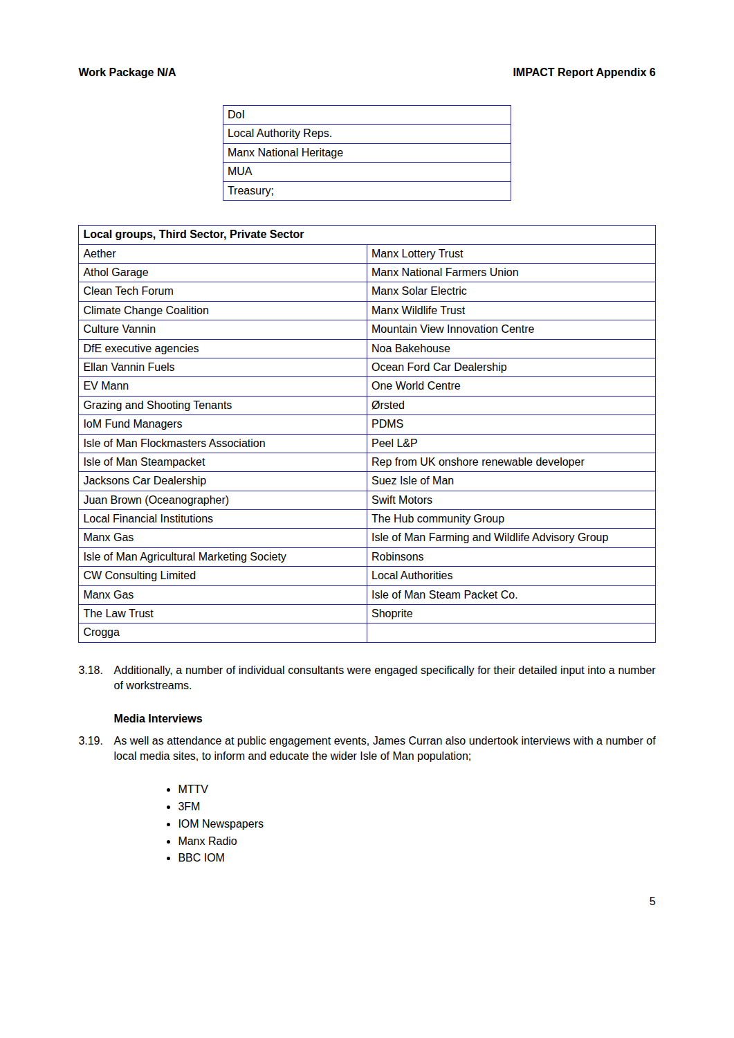Work Package N/A IMPACT Report Appendix 6
| DoI |
| Local Authority Reps. |
| Manx National Heritage |
| MUA |
| Treasury; |
| Local groups, Third Sector, Private Sector |
| --- |
| Aether | Manx Lottery Trust |
| Athol Garage | Manx National Farmers Union |
| Clean Tech Forum | Manx Solar Electric |
| Climate Change Coalition | Manx Wildlife Trust |
| Culture Vannin | Mountain View Innovation Centre |
| DfE executive agencies | Noa Bakehouse |
| Ellan Vannin Fuels | Ocean Ford Car Dealership |
| EV Mann | One World Centre |
| Grazing and Shooting Tenants | Ørsted |
| IoM Fund Managers | PDMS |
| Isle of Man Flockmasters Association | Peel L&P |
| Isle of Man Steampacket | Rep from UK onshore renewable developer |
| Jacksons Car Dealership | Suez Isle of Man |
| Juan Brown (Oceanographer) | Swift Motors |
| Local Financial Institutions | The Hub community Group |
| Manx Gas | Isle of Man Farming and Wildlife Advisory Group |
| Isle of Man Agricultural Marketing Society | Robinsons |
| CW Consulting Limited | Local Authorities |
| Manx Gas | Isle of Man Steam Packet Co. |
| The Law Trust | Shoprite |
| Crogga | |
3.18.
Additionally, a number of individual consultants were engaged specifically for their detailed input into a number of workstreams.
Media Interviews
3.19.
As well as attendance at public engagement events, James Curran also undertook interviews with a number of local media sites, to inform and educate the wider Isle of Man population;
MTTV
3FM
IOM Newspapers
Manx Radio
BBC IOM
5